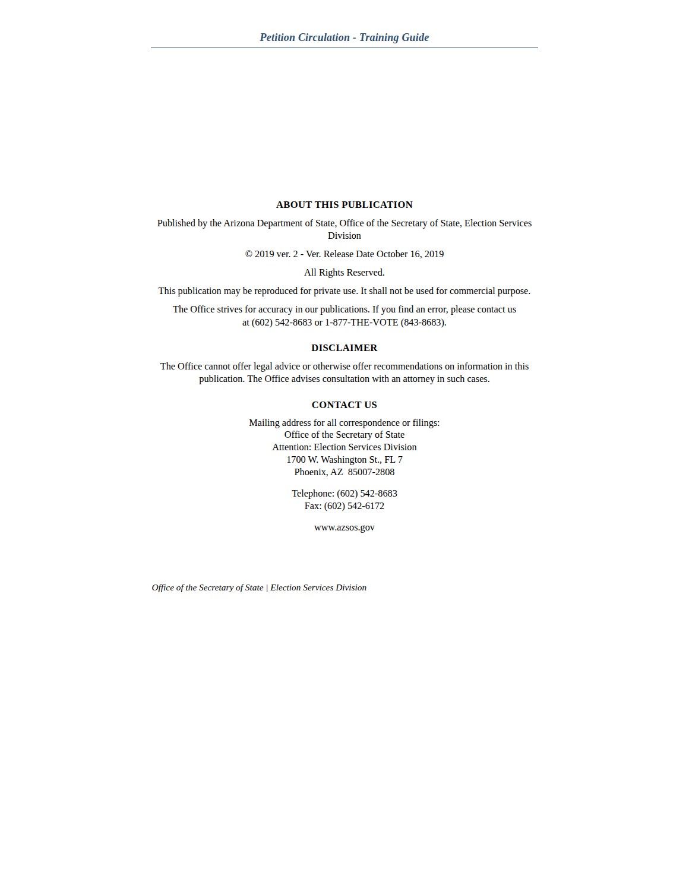Petition Circulation - Training Guide
About This Publication
Published by the Arizona Department of State, Office of the Secretary of State, Election Services Division
© 2019 ver. 2 - Ver. Release Date October 16, 2019
All Rights Reserved.
This publication may be reproduced for private use. It shall not be used for commercial purpose.
The Office strives for accuracy in our publications. If you find an error, please contact us
at (602) 542-8683 or 1-877-THE-VOTE (843-8683).
Disclaimer
The Office cannot offer legal advice or otherwise offer recommendations on information in this publication. The Office advises consultation with an attorney in such cases.
Contact Us
Mailing address for all correspondence or filings:
Office of the Secretary of State
Attention: Election Services Division
1700 W. Washington St., FL 7
Phoenix, AZ 85007-2808
Telephone: (602) 542-8683
Fax: (602) 542-6172
www.azsos.gov
Office of the Secretary of State | Election Services Division